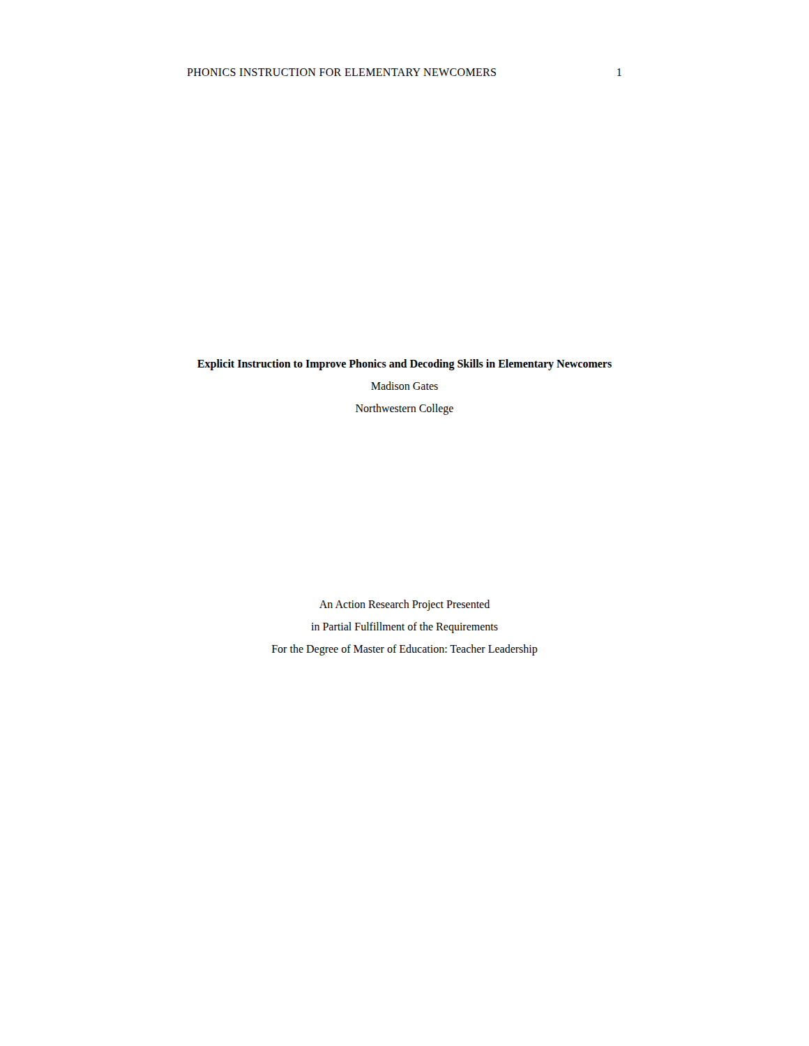Phonics Instruction for Elementary Newcomers 1
Explicit Instruction to Improve Phonics and Decoding Skills in Elementary Newcomers
Madison Gates
Northwestern College
An Action Research Project Presented
in Partial Fulfillment of the Requirements
For the Degree of Master of Education: Teacher Leadership